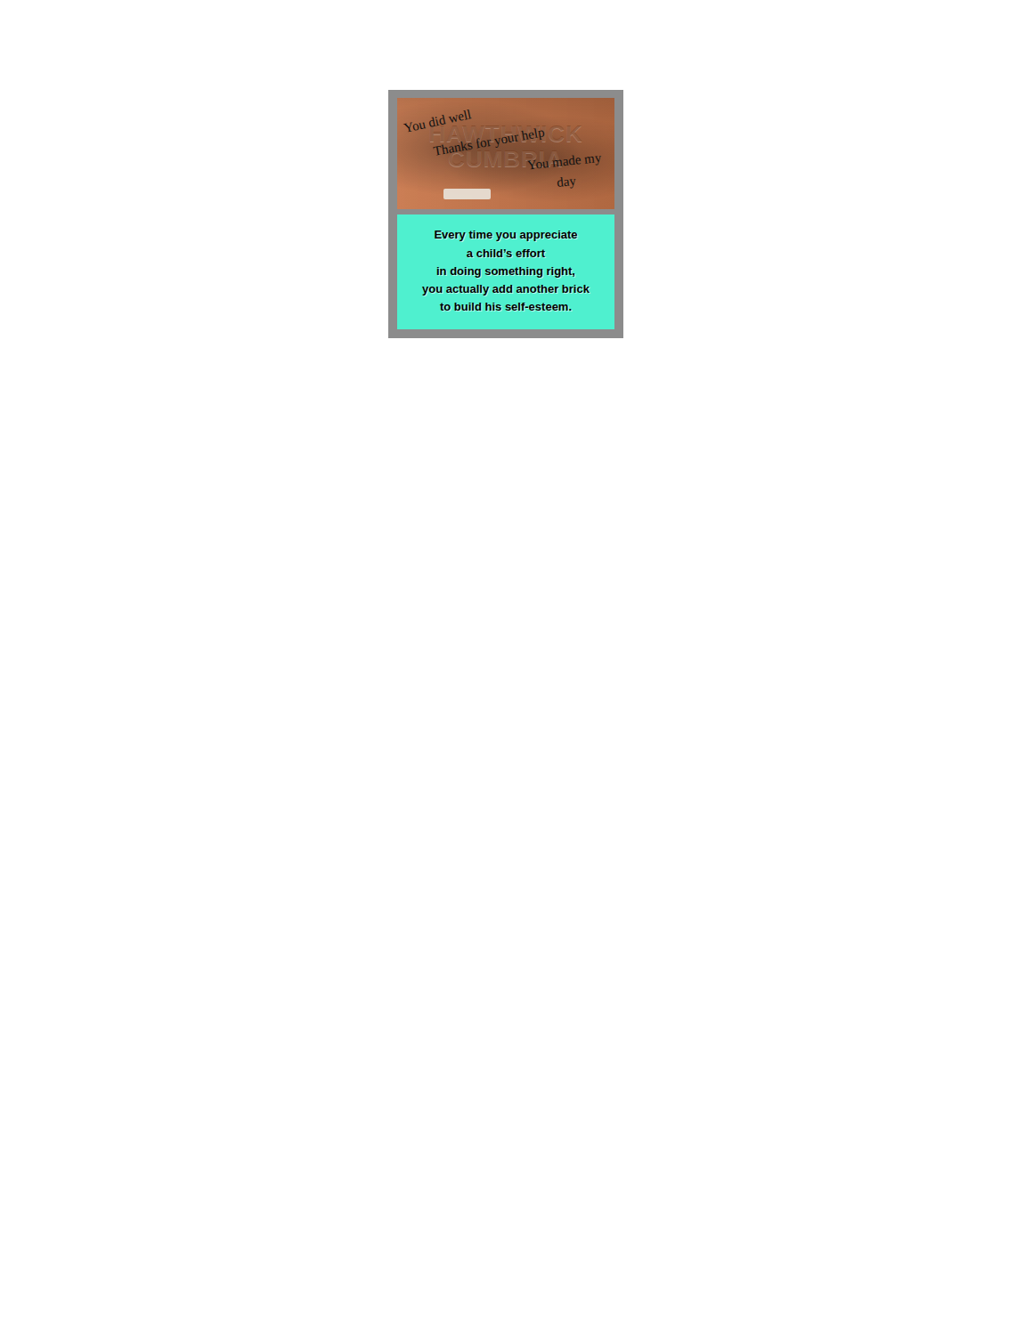HAWTHWICK
CUMBRIA
You did well
Thanks for your help
You made my day
Every time you appreciate
a child’s effort
in doing something right,
you actually add another brick
to build his self-esteem.